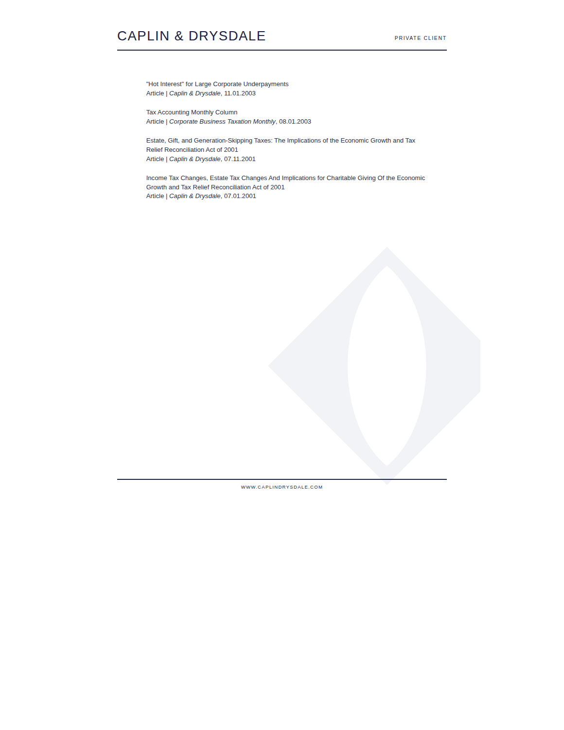CAPLIN & DRYSDALE
Private Client
"Hot Interest" for Large Corporate Underpayments
Article | Caplin & Drysdale, 11.01.2003
Tax Accounting Monthly Column
Article | Corporate Business Taxation Monthly, 08.01.2003
Estate, Gift, and Generation-Skipping Taxes: The Implications of the Economic Growth and Tax Relief Reconciliation Act of 2001
Article | Caplin & Drysdale, 07.11.2001
Income Tax Changes, Estate Tax Changes And Implications for Charitable Giving Of the Economic Growth and Tax Relief Reconciliation Act of 2001
Article | Caplin & Drysdale, 07.01.2001
www.caplindrysdale.com